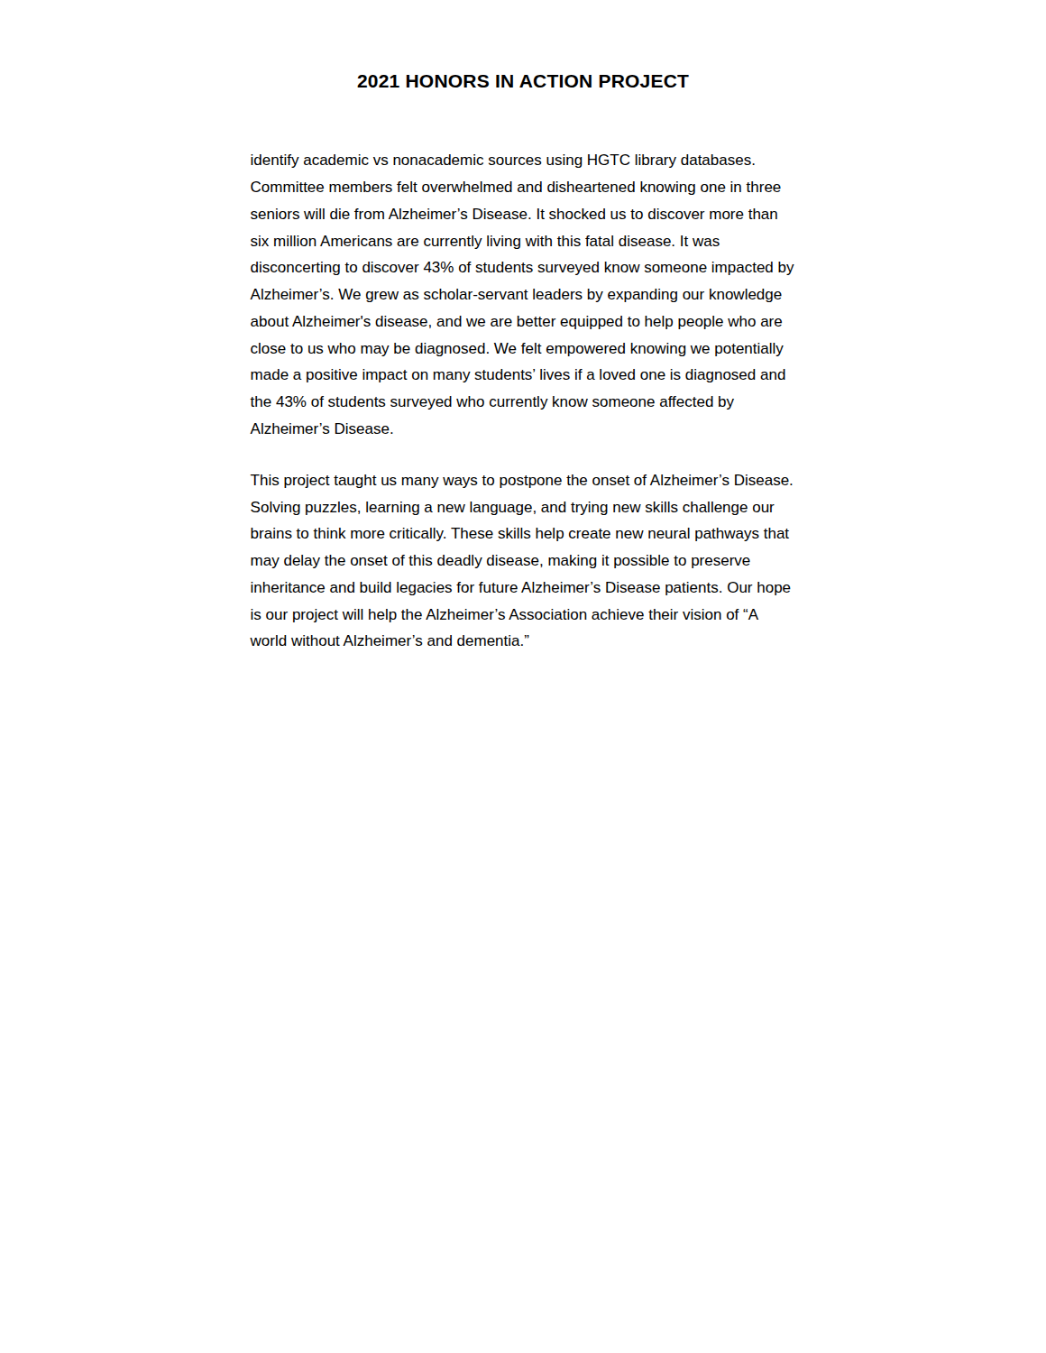2021 HONORS IN ACTION PROJECT
identify academic vs nonacademic sources using HGTC library databases. Committee members felt overwhelmed and disheartened knowing one in three seniors will die from Alzheimer’s Disease. It shocked us to discover more than six million Americans are currently living with this fatal disease. It was disconcerting to discover 43% of students surveyed know someone impacted by Alzheimer’s. We grew as scholar-servant leaders by expanding our knowledge about Alzheimer's disease, and we are better equipped to help people who are close to us who may be diagnosed. We felt empowered knowing we potentially made a positive impact on many students’ lives if a loved one is diagnosed and the 43% of students surveyed who currently know someone affected by Alzheimer’s Disease.
This project taught us many ways to postpone the onset of Alzheimer’s Disease. Solving puzzles, learning a new language, and trying new skills challenge our brains to think more critically. These skills help create new neural pathways that may delay the onset of this deadly disease, making it possible to preserve inheritance and build legacies for future Alzheimer’s Disease patients. Our hope is our project will help the Alzheimer’s Association achieve their vision of “A world without Alzheimer’s and dementia.”